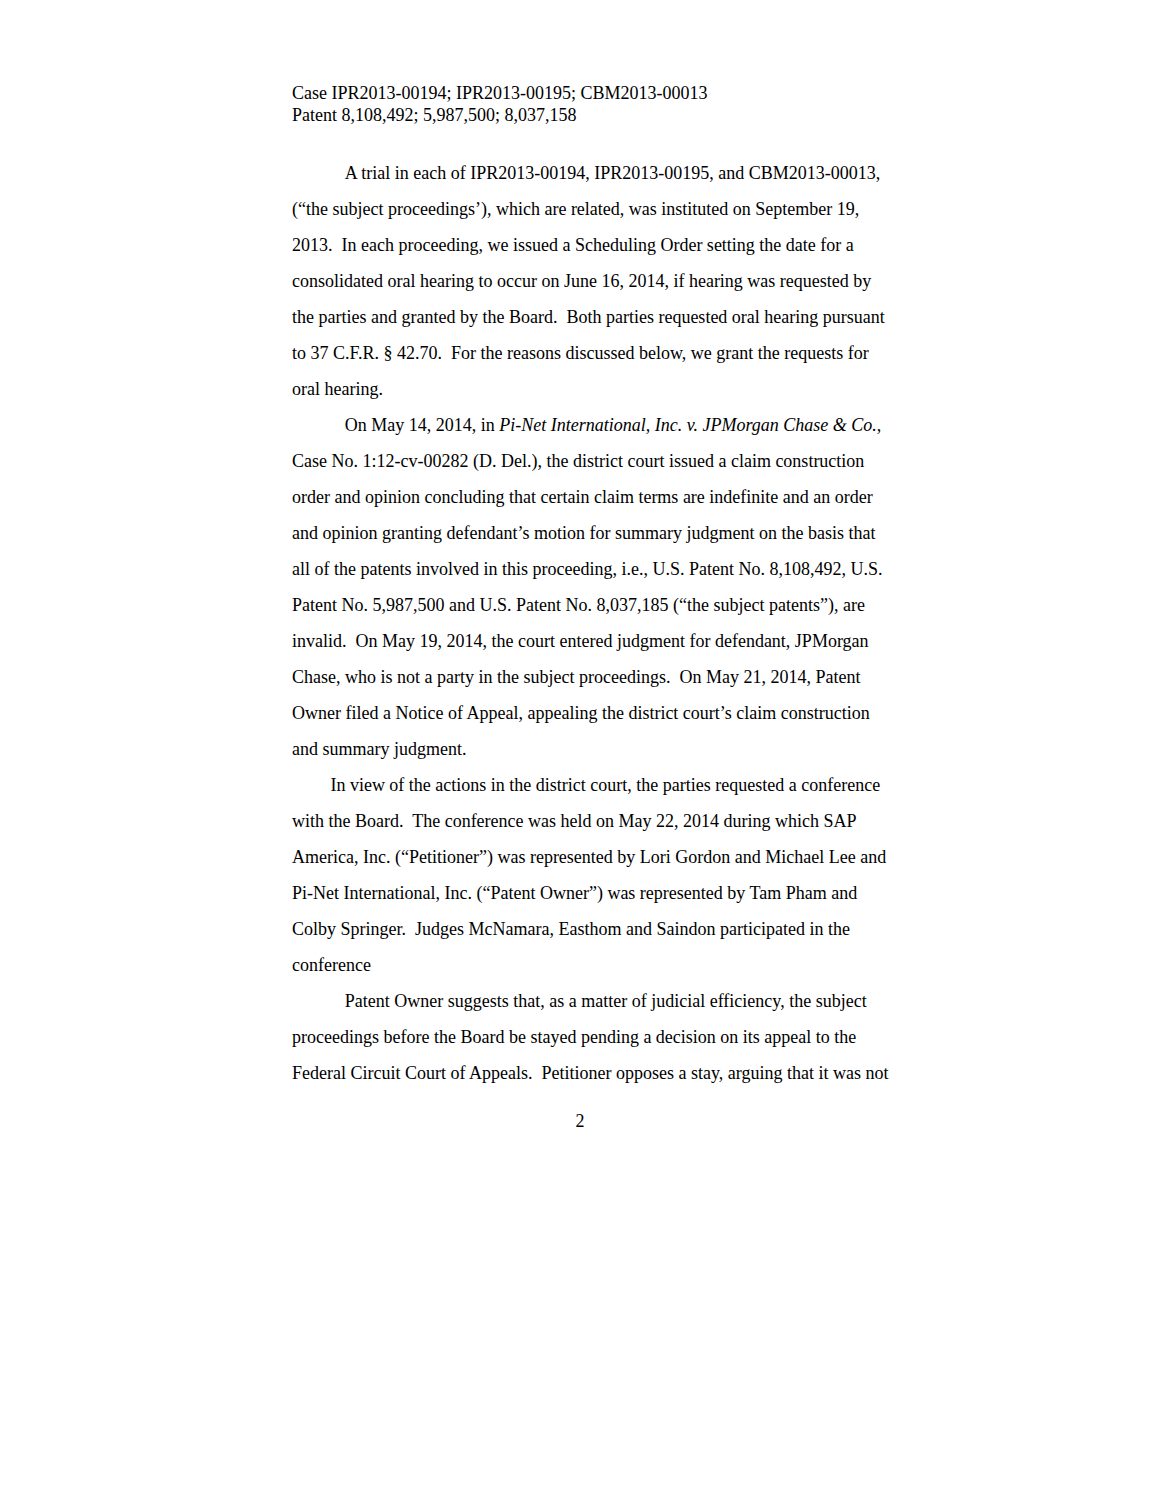Case IPR2013-00194; IPR2013-00195; CBM2013-00013
Patent 8,108,492; 5,987,500; 8,037,158
A trial in each of IPR2013-00194, IPR2013-00195, and CBM2013-00013, (“the subject proceedings’), which are related, was instituted on September 19, 2013. In each proceeding, we issued a Scheduling Order setting the date for a consolidated oral hearing to occur on June 16, 2014, if hearing was requested by the parties and granted by the Board. Both parties requested oral hearing pursuant to 37 C.F.R. § 42.70. For the reasons discussed below, we grant the requests for oral hearing.
On May 14, 2014, in Pi-Net International, Inc. v. JPMorgan Chase & Co., Case No. 1:12-cv-00282 (D. Del.), the district court issued a claim construction order and opinion concluding that certain claim terms are indefinite and an order and opinion granting defendant’s motion for summary judgment on the basis that all of the patents involved in this proceeding, i.e., U.S. Patent No. 8,108,492, U.S. Patent No. 5,987,500 and U.S. Patent No. 8,037,185 (“the subject patents”), are invalid. On May 19, 2014, the court entered judgment for defendant, JPMorgan Chase, who is not a party in the subject proceedings. On May 21, 2014, Patent Owner filed a Notice of Appeal, appealing the district court’s claim construction and summary judgment.
In view of the actions in the district court, the parties requested a conference with the Board. The conference was held on May 22, 2014 during which SAP America, Inc. (“Petitioner”) was represented by Lori Gordon and Michael Lee and Pi-Net International, Inc. (“Patent Owner”) was represented by Tam Pham and Colby Springer. Judges McNamara, Easthom and Saindon participated in the conference
Patent Owner suggests that, as a matter of judicial efficiency, the subject proceedings before the Board be stayed pending a decision on its appeal to the Federal Circuit Court of Appeals. Petitioner opposes a stay, arguing that it was not
2